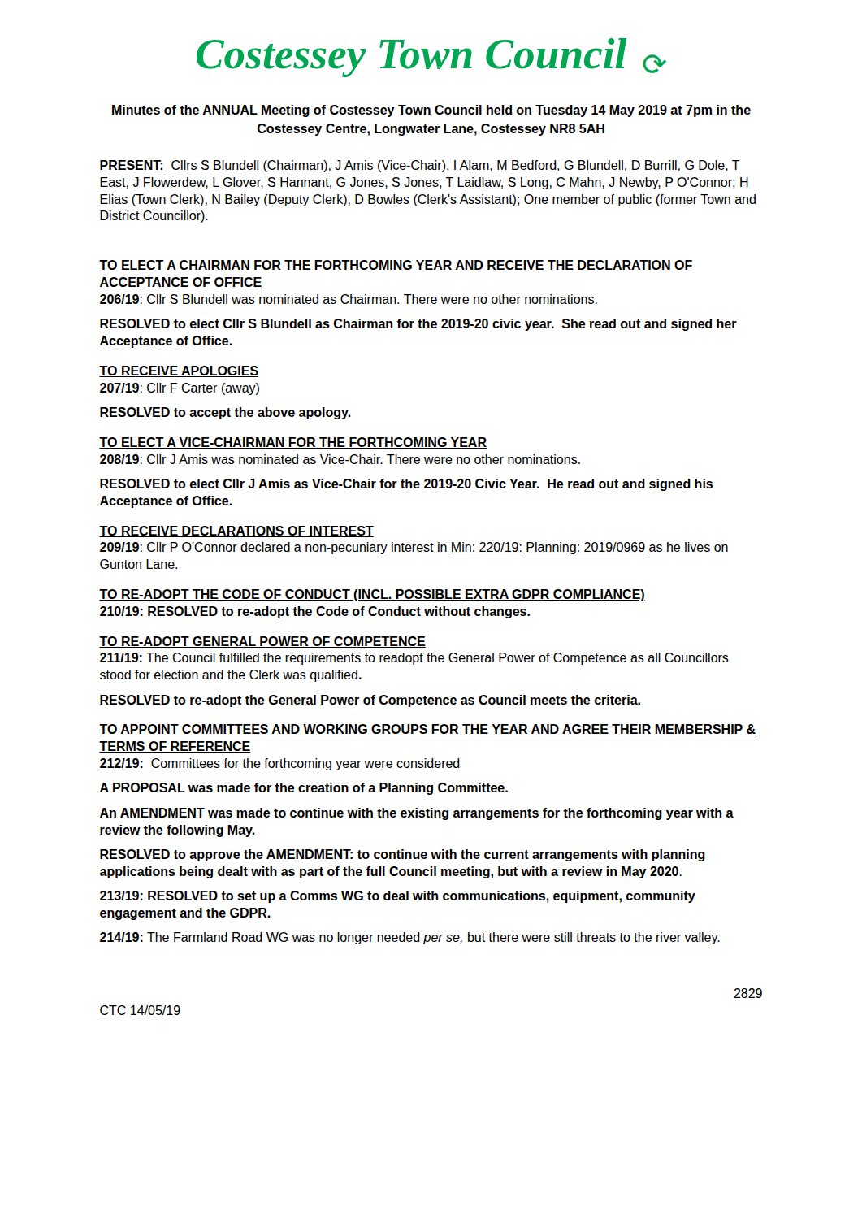Costessey Town Council
⟳
Minutes of the ANNUAL Meeting of Costessey Town Council held on Tuesday 14 May 2019 at 7pm in the Costessey Centre, Longwater Lane, Costessey NR8 5AH
PRESENT: Cllrs S Blundell (Chairman), J Amis (Vice-Chair), I Alam, M Bedford, G Blundell, D Burrill, G Dole, T East, J Flowerdew, L Glover, S Hannant, G Jones, S Jones, T Laidlaw, S Long, C Mahn, J Newby, P O'Connor; H Elias (Town Clerk), N Bailey (Deputy Clerk), D Bowles (Clerk's Assistant); One member of public (former Town and District Councillor).
To elect a Chairman for the forthcoming year and receive the Declaration of Acceptance of Office
206/19: Cllr S Blundell was nominated as Chairman. There were no other nominations.
RESOLVED to elect Cllr S Blundell as Chairman for the 2019-20 civic year. She read out and signed her Acceptance of Office.
To receive apologies
207/19: Cllr F Carter (away)
RESOLVED to accept the above apology.
To elect a Vice-Chairman for the forthcoming year
208/19: Cllr J Amis was nominated as Vice-Chair. There were no other nominations.
RESOLVED to elect Cllr J Amis as Vice-Chair for the 2019-20 Civic Year. He read out and signed his Acceptance of Office.
To receive Declarations of Interest
209/19: Cllr P O'Connor declared a non-pecuniary interest in Min: 220/19: Planning: 2019/0969 as he lives on Gunton Lane.
To re-adopt the Code of Conduct (Incl. Possible extra GDPR compliance)
210/19: RESOLVED to re-adopt the Code of Conduct without changes.
To re-adopt General Power of Competence
211/19: The Council fulfilled the requirements to readopt the General Power of Competence as all Councillors stood for election and the Clerk was qualified.
RESOLVED to re-adopt the General Power of Competence as Council meets the criteria.
To appoint Committees and Working Groups for the year and agree their membership & Terms of Reference
212/19: Committees for the forthcoming year were considered
A PROPOSAL was made for the creation of a Planning Committee.
An AMENDMENT was made to continue with the existing arrangements for the forthcoming year with a review the following May.
RESOLVED to approve the AMENDMENT: to continue with the current arrangements with planning applications being dealt with as part of the full Council meeting, but with a review in May 2020.
213/19: RESOLVED to set up a Comms WG to deal with communications, equipment, community engagement and the GDPR.
214/19: The Farmland Road WG was no longer needed per se, but there were still threats to the river valley.
2829
CTC 14/05/19